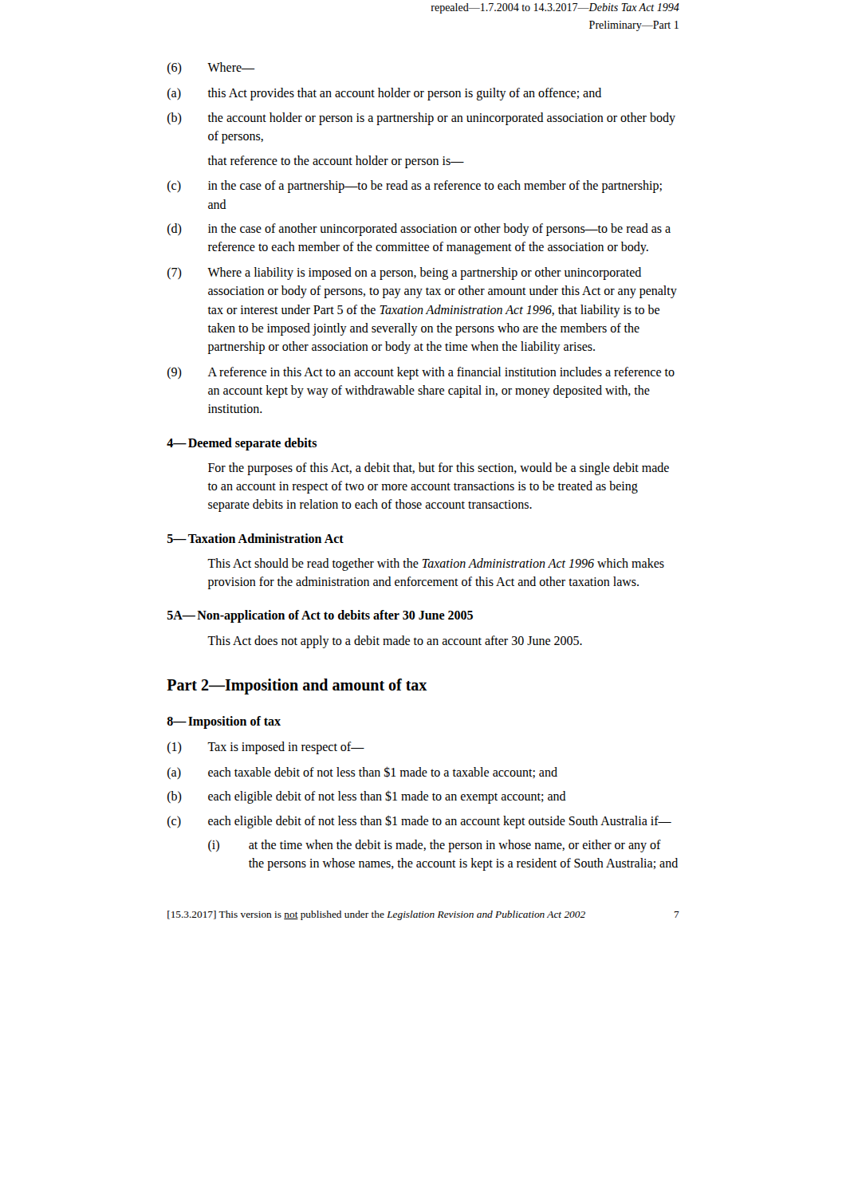repealed—1.7.2004 to 14.3.2017—Debits Tax Act 1994
Preliminary—Part 1
(6) Where—
(a) this Act provides that an account holder or person is guilty of an offence; and
(b) the account holder or person is a partnership or an unincorporated association or other body of persons,
that reference to the account holder or person is—
(c) in the case of a partnership—to be read as a reference to each member of the partnership; and
(d) in the case of another unincorporated association or other body of persons—to be read as a reference to each member of the committee of management of the association or body.
(7) Where a liability is imposed on a person, being a partnership or other unincorporated association or body of persons, to pay any tax or other amount under this Act or any penalty tax or interest under Part 5 of the Taxation Administration Act 1996, that liability is to be taken to be imposed jointly and severally on the persons who are the members of the partnership or other association or body at the time when the liability arises.
(9) A reference in this Act to an account kept with a financial institution includes a reference to an account kept by way of withdrawable share capital in, or money deposited with, the institution.
4—Deemed separate debits
For the purposes of this Act, a debit that, but for this section, would be a single debit made to an account in respect of two or more account transactions is to be treated as being separate debits in relation to each of those account transactions.
5—Taxation Administration Act
This Act should be read together with the Taxation Administration Act 1996 which makes provision for the administration and enforcement of this Act and other taxation laws.
5A—Non-application of Act to debits after 30 June 2005
This Act does not apply to a debit made to an account after 30 June 2005.
Part 2—Imposition and amount of tax
8—Imposition of tax
(1) Tax is imposed in respect of—
(a) each taxable debit of not less than $1 made to a taxable account; and
(b) each eligible debit of not less than $1 made to an exempt account; and
(c) each eligible debit of not less than $1 made to an account kept outside South Australia if—
(i) at the time when the debit is made, the person in whose name, or either or any of the persons in whose names, the account is kept is a resident of South Australia; and
[15.3.2017] This version is not published under the Legislation Revision and Publication Act 2002
7